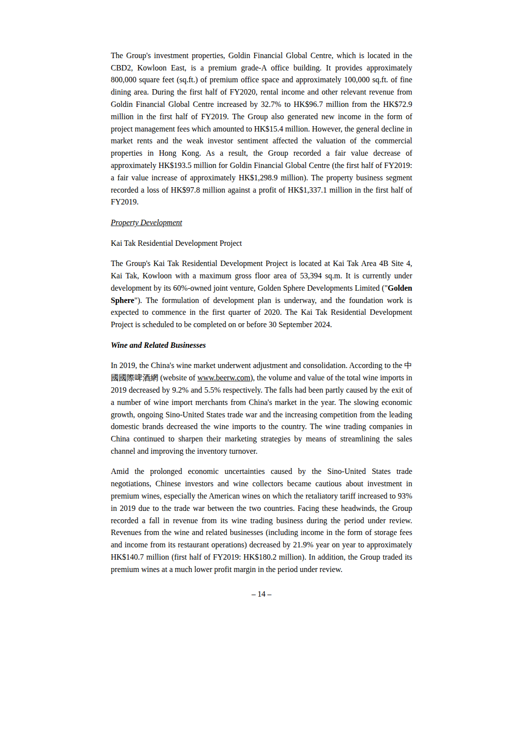The Group's investment properties, Goldin Financial Global Centre, which is located in the CBD2, Kowloon East, is a premium grade-A office building. It provides approximately 800,000 square feet (sq.ft.) of premium office space and approximately 100,000 sq.ft. of fine dining area. During the first half of FY2020, rental income and other relevant revenue from Goldin Financial Global Centre increased by 32.7% to HK$96.7 million from the HK$72.9 million in the first half of FY2019. The Group also generated new income in the form of project management fees which amounted to HK$15.4 million. However, the general decline in market rents and the weak investor sentiment affected the valuation of the commercial properties in Hong Kong. As a result, the Group recorded a fair value decrease of approximately HK$193.5 million for Goldin Financial Global Centre (the first half of FY2019: a fair value increase of approximately HK$1,298.9 million). The property business segment recorded a loss of HK$97.8 million against a profit of HK$1,337.1 million in the first half of FY2019.
Property Development
Kai Tak Residential Development Project
The Group's Kai Tak Residential Development Project is located at Kai Tak Area 4B Site 4, Kai Tak, Kowloon with a maximum gross floor area of 53,394 sq.m. It is currently under development by its 60%-owned joint venture, Golden Sphere Developments Limited ("Golden Sphere"). The formulation of development plan is underway, and the foundation work is expected to commence in the first quarter of 2020. The Kai Tak Residential Development Project is scheduled to be completed on or before 30 September 2024.
Wine and Related Businesses
In 2019, the China's wine market underwent adjustment and consolidation. According to the 中國國際啤酒網 (website of www.beerw.com), the volume and value of the total wine imports in 2019 decreased by 9.2% and 5.5% respectively. The falls had been partly caused by the exit of a number of wine import merchants from China's market in the year. The slowing economic growth, ongoing Sino-United States trade war and the increasing competition from the leading domestic brands decreased the wine imports to the country. The wine trading companies in China continued to sharpen their marketing strategies by means of streamlining the sales channel and improving the inventory turnover.
Amid the prolonged economic uncertainties caused by the Sino-United States trade negotiations, Chinese investors and wine collectors became cautious about investment in premium wines, especially the American wines on which the retaliatory tariff increased to 93% in 2019 due to the trade war between the two countries. Facing these headwinds, the Group recorded a fall in revenue from its wine trading business during the period under review. Revenues from the wine and related businesses (including income in the form of storage fees and income from its restaurant operations) decreased by 21.9% year on year to approximately HK$140.7 million (first half of FY2019: HK$180.2 million). In addition, the Group traded its premium wines at a much lower profit margin in the period under review.
– 14 –